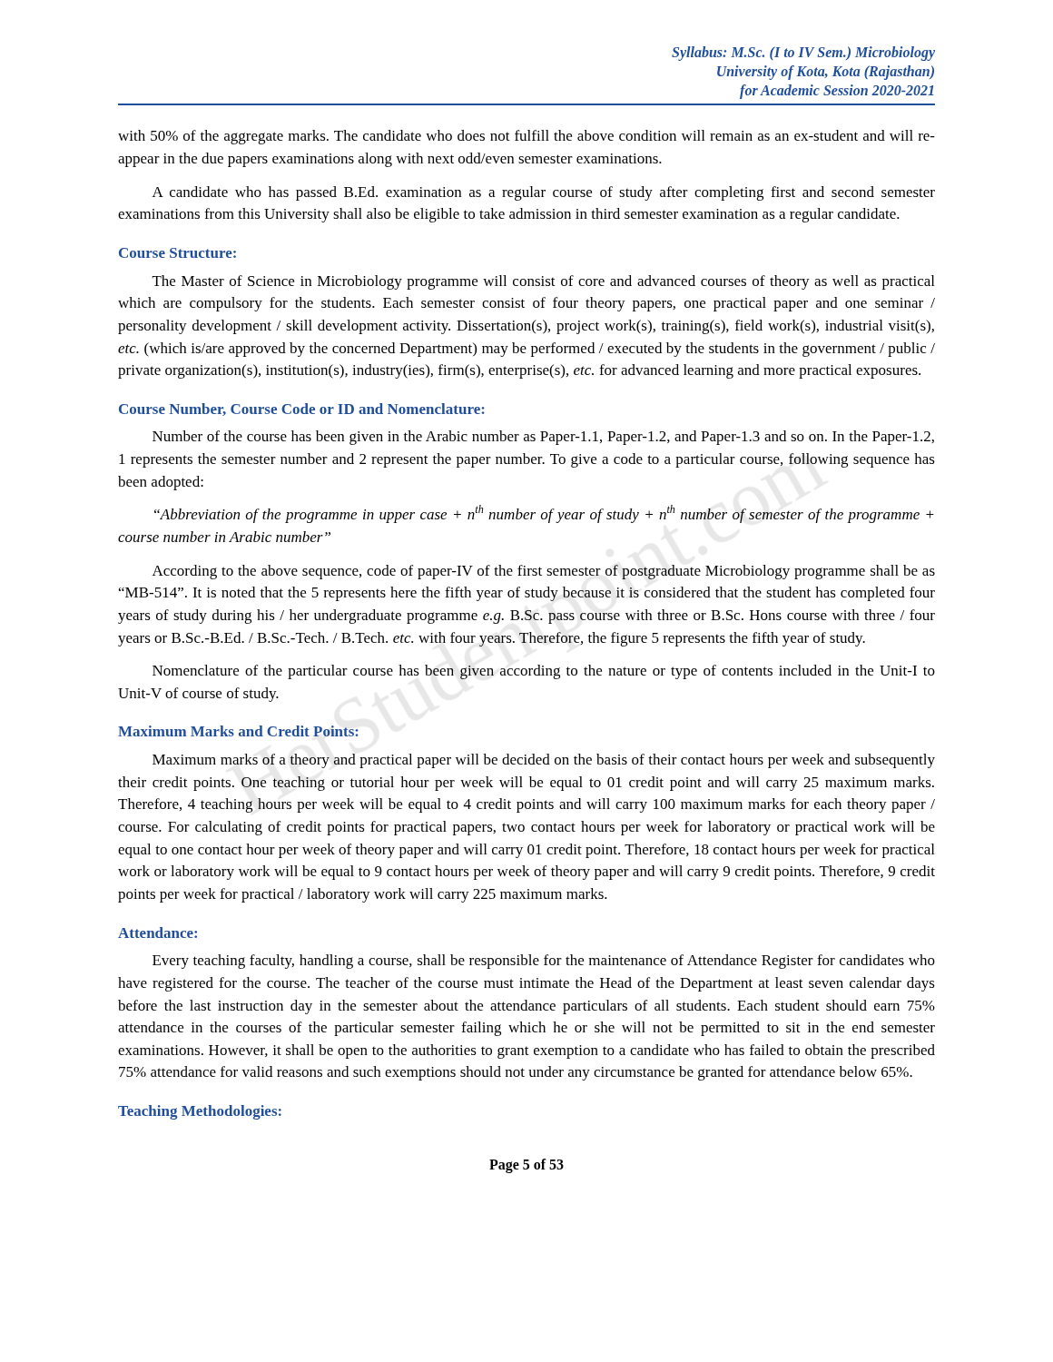HerStudentpoint.com
Syllabus: M.Sc. (I to IV Sem.) Microbiology University of Kota, Kota (Rajasthan) for Academic Session 2020-2021
with 50% of the aggregate marks. The candidate who does not fulfill the above condition will remain as an ex-student and will re-appear in the due papers examinations along with next odd/even semester examinations.
A candidate who has passed B.Ed. examination as a regular course of study after completing first and second semester examinations from this University shall also be eligible to take admission in third semester examination as a regular candidate.
Course Structure:
The Master of Science in Microbiology programme will consist of core and advanced courses of theory as well as practical which are compulsory for the students. Each semester consist of four theory papers, one practical paper and one seminar / personality development / skill development activity. Dissertation(s), project work(s), training(s), field work(s), industrial visit(s), etc. (which is/are approved by the concerned Department) may be performed / executed by the students in the government / public / private organization(s), institution(s), industry(ies), firm(s), enterprise(s), etc. for advanced learning and more practical exposures.
Course Number, Course Code or ID and Nomenclature:
Number of the course has been given in the Arabic number as Paper-1.1, Paper-1.2, and Paper-1.3 and so on. In the Paper-1.2, 1 represents the semester number and 2 represent the paper number. To give a code to a particular course, following sequence has been adopted:
“Abbreviation of the programme in upper case + nth number of year of study + nth number of semester of the programme + course number in Arabic number”
According to the above sequence, code of paper-IV of the first semester of postgraduate Microbiology programme shall be as “MB-514”. It is noted that the 5 represents here the fifth year of study because it is considered that the student has completed four years of study during his / her undergraduate programme e.g. B.Sc. pass course with three or B.Sc. Hons course with three / four years or B.Sc.-B.Ed. / B.Sc.-Tech. / B.Tech. etc. with four years. Therefore, the figure 5 represents the fifth year of study.
Nomenclature of the particular course has been given according to the nature or type of contents included in the Unit-I to Unit-V of course of study.
Maximum Marks and Credit Points:
Maximum marks of a theory and practical paper will be decided on the basis of their contact hours per week and subsequently their credit points. One teaching or tutorial hour per week will be equal to 01 credit point and will carry 25 maximum marks. Therefore, 4 teaching hours per week will be equal to 4 credit points and will carry 100 maximum marks for each theory paper / course. For calculating of credit points for practical papers, two contact hours per week for laboratory or practical work will be equal to one contact hour per week of theory paper and will carry 01 credit point. Therefore, 18 contact hours per week for practical work or laboratory work will be equal to 9 contact hours per week of theory paper and will carry 9 credit points. Therefore, 9 credit points per week for practical / laboratory work will carry 225 maximum marks.
Attendance:
Every teaching faculty, handling a course, shall be responsible for the maintenance of Attendance Register for candidates who have registered for the course. The teacher of the course must intimate the Head of the Department at least seven calendar days before the last instruction day in the semester about the attendance particulars of all students. Each student should earn 75% attendance in the courses of the particular semester failing which he or she will not be permitted to sit in the end semester examinations. However, it shall be open to the authorities to grant exemption to a candidate who has failed to obtain the prescribed 75% attendance for valid reasons and such exemptions should not under any circumstance be granted for attendance below 65%.
Teaching Methodologies:
Page 5 of 53